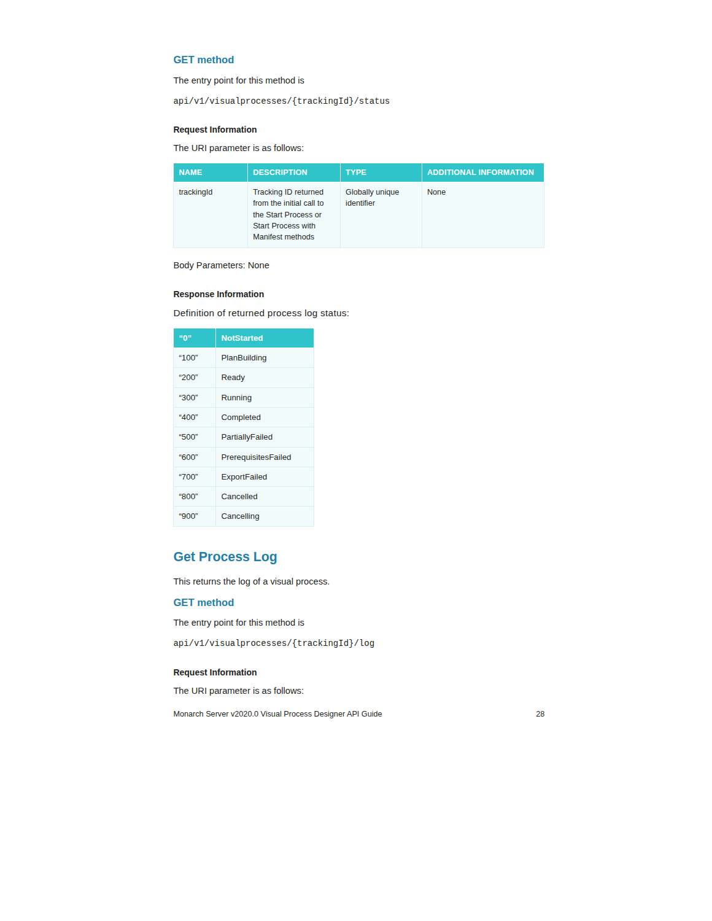GET method
The entry point for this method is
api/v1/visualprocesses/{trackingId}/status
Request Information
The URI parameter is as follows:
| NAME | DESCRIPTION | TYPE | ADDITIONAL INFORMATION |
| --- | --- | --- | --- |
| trackingId | Tracking ID returned from the initial call to the Start Process or Start Process with Manifest methods | Globally unique identifier | None |
Body Parameters: None
Response Information
Definition of returned process log status:
| “0” | NotStarted |
| --- | --- |
| “100” | PlanBuilding |
| “200” | Ready |
| “300” | Running |
| “400” | Completed |
| “500” | PartiallyFailed |
| “600” | PrerequisitesFailed |
| “700” | ExportFailed |
| “800” | Cancelled |
| “900” | Cancelling |
Get Process Log
This returns the log of a visual process.
GET method
The entry point for this method is
api/v1/visualprocesses/{trackingId}/log
Request Information
The URI parameter is as follows:
Monarch Server v2020.0 Visual Process Designer API Guide 28